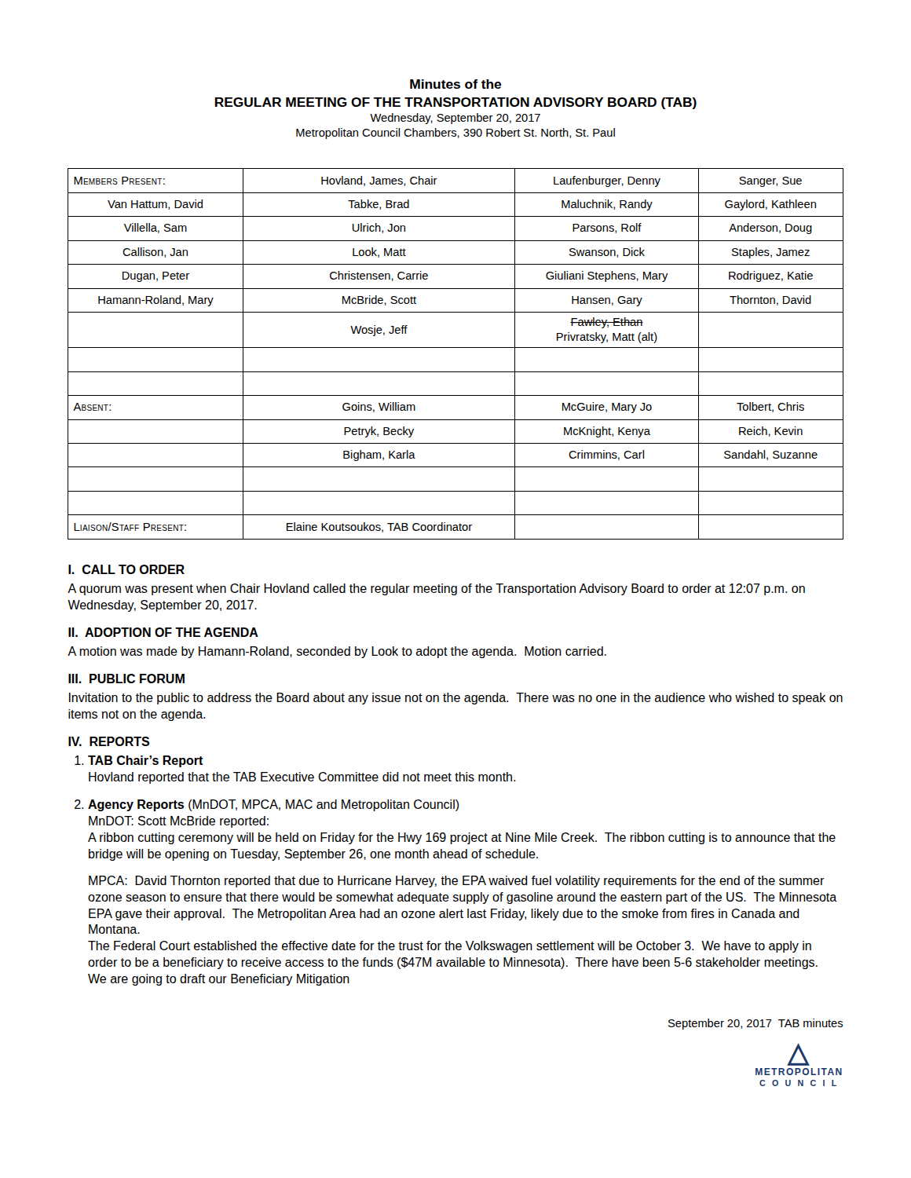Minutes of the
REGULAR MEETING OF THE TRANSPORTATION ADVISORY BOARD (TAB)
Wednesday, September 20, 2017
Metropolitan Council Chambers, 390 Robert St. North, St. Paul
| Members Present: | Hovland, James, Chair | Laufenburger, Denny | Sanger, Sue |
| Van Hattum, David | Tabke, Brad | Maluchnik, Randy | Gaylord, Kathleen |
| Villella, Sam | Ulrich, Jon | Parsons, Rolf | Anderson, Doug |
| Callison, Jan | Look, Matt | Swanson, Dick | Staples, Jamez |
| Dugan, Peter | Christensen, Carrie | Giuliani Stephens, Mary | Rodriguez, Katie |
| Hamann-Roland, Mary | McBride, Scott | Hansen, Gary | Thornton, David |
| | Wosje, Jeff | Fawley, Ethan Privratsky, Matt (alt) | |
| Absent: | Goins, William | McGuire, Mary Jo | Tolbert, Chris |
| | Petryk, Becky | McKnight, Kenya | Reich, Kevin |
| | Bigham, Karla | Crimmins, Carl | Sandahl, Suzanne |
| Liaison/Staff Present: | Elaine Koutsoukos, TAB Coordinator | | |
I. CALL TO ORDER
A quorum was present when Chair Hovland called the regular meeting of the Transportation Advisory Board to order at 12:07 p.m. on Wednesday, September 20, 2017.
II. ADOPTION OF THE AGENDA
A motion was made by Hamann-Roland, seconded by Look to adopt the agenda. Motion carried.
III. PUBLIC FORUM
Invitation to the public to address the Board about any issue not on the agenda. There was no one in the audience who wished to speak on items not on the agenda.
IV. REPORTS
TAB Chair’s Report
Hovland reported that the TAB Executive Committee did not meet this month.
Agency Reports (MnDOT, MPCA, MAC and Metropolitan Council)
MnDOT: Scott McBride reported:
A ribbon cutting ceremony will be held on Friday for the Hwy 169 project at Nine Mile Creek. The ribbon cutting is to announce that the bridge will be opening on Tuesday, September 26, one month ahead of schedule.
MPCA: David Thornton reported that due to Hurricane Harvey, the EPA waived fuel volatility requirements for the end of the summer ozone season to ensure that there would be somewhat adequate supply of gasoline around the eastern part of the US. The Minnesota EPA gave their approval. The Metropolitan Area had an ozone alert last Friday, likely due to the smoke from fires in Canada and Montana.
The Federal Court established the effective date for the trust for the Volkswagen settlement will be October 3. We have to apply in order to be a beneficiary to receive access to the funds ($47M available to Minnesota). There have been 5-6 stakeholder meetings. We are going to draft our Beneficiary Mitigation
September 20, 2017 TAB minutes
△
METROPOLITAN
C O U N C I L